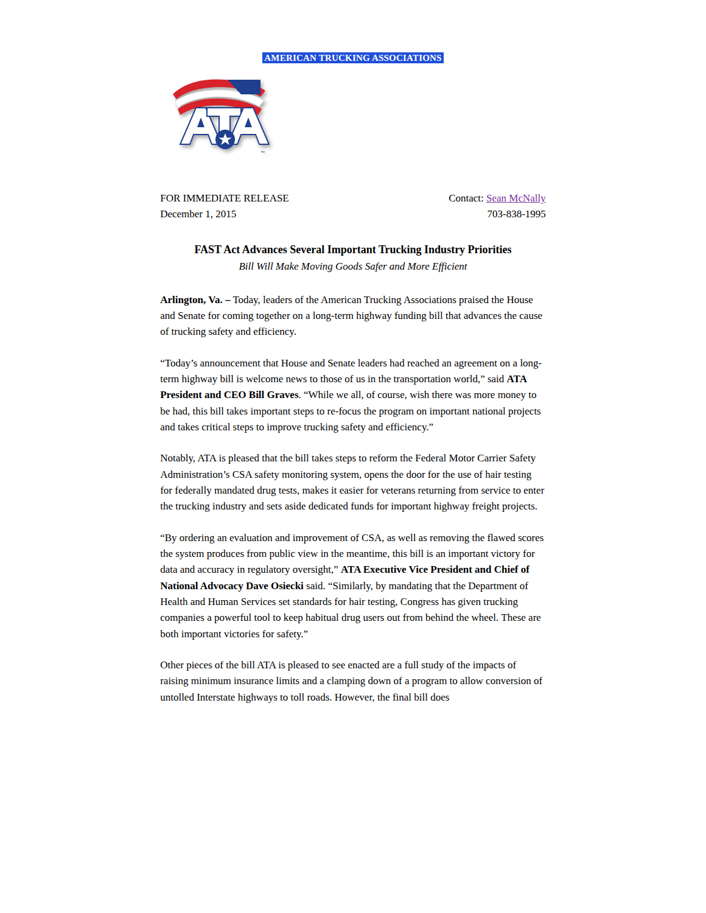AMERICAN TRUCKING ASSOCIATIONS
™
| FOR IMMEDIATE RELEASE | Contact: Sean McNally |
| December 1, 2015 | 703-838-1995 |
FAST Act Advances Several Important Trucking Industry Priorities
Bill Will Make Moving Goods Safer and More Efficient
Arlington, Va. – Today, leaders of the American Trucking Associations praised the House and Senate for coming together on a long-term highway funding bill that advances the cause of trucking safety and efficiency.
“Today’s announcement that House and Senate leaders had reached an agreement on a long-term highway bill is welcome news to those of us in the transportation world,” said ATA President and CEO Bill Graves. “While we all, of course, wish there was more money to be had, this bill takes important steps to re-focus the program on important national projects and takes critical steps to improve trucking safety and efficiency.”
Notably, ATA is pleased that the bill takes steps to reform the Federal Motor Carrier Safety Administration’s CSA safety monitoring system, opens the door for the use of hair testing for federally mandated drug tests, makes it easier for veterans returning from service to enter the trucking industry and sets aside dedicated funds for important highway freight projects.
“By ordering an evaluation and improvement of CSA, as well as removing the flawed scores the system produces from public view in the meantime, this bill is an important victory for data and accuracy in regulatory oversight,” ATA Executive Vice President and Chief of National Advocacy Dave Osiecki said. “Similarly, by mandating that the Department of Health and Human Services set standards for hair testing, Congress has given trucking companies a powerful tool to keep habitual drug users out from behind the wheel. These are both important victories for safety.”
Other pieces of the bill ATA is pleased to see enacted are a full study of the impacts of raising minimum insurance limits and a clamping down of a program to allow conversion of untolled Interstate highways to toll roads. However, the final bill does